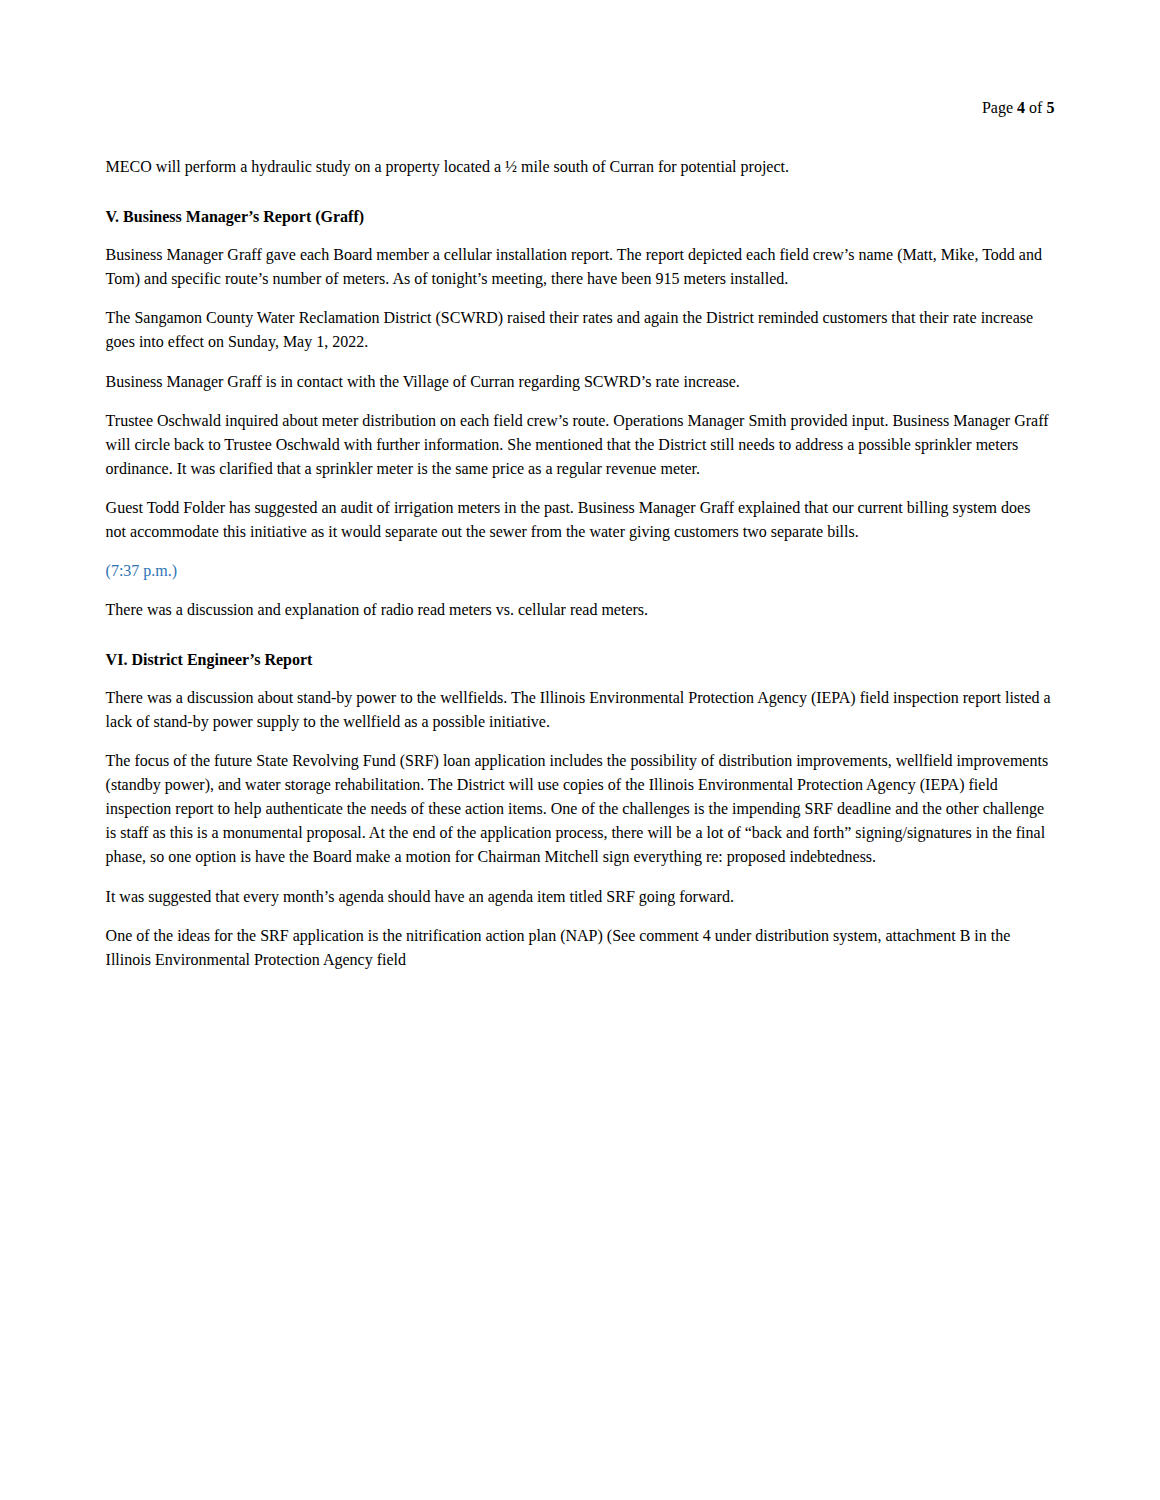Page 4 of 5
MECO will perform a hydraulic study on a property located a ½ mile south of Curran for potential project.
V. Business Manager’s Report (Graff)
Business Manager Graff gave each Board member a cellular installation report. The report depicted each field crew’s name (Matt, Mike, Todd and Tom) and specific route’s number of meters. As of tonight’s meeting, there have been 915 meters installed.
The Sangamon County Water Reclamation District (SCWRD) raised their rates and again the District reminded customers that their rate increase goes into effect on Sunday, May 1, 2022.
Business Manager Graff is in contact with the Village of Curran regarding SCWRD’s rate increase.
Trustee Oschwald inquired about meter distribution on each field crew’s route. Operations Manager Smith provided input. Business Manager Graff will circle back to Trustee Oschwald with further information. She mentioned that the District still needs to address a possible sprinkler meters ordinance. It was clarified that a sprinkler meter is the same price as a regular revenue meter.
Guest Todd Folder has suggested an audit of irrigation meters in the past. Business Manager Graff explained that our current billing system does not accommodate this initiative as it would separate out the sewer from the water giving customers two separate bills.
(7:37 p.m.)
There was a discussion and explanation of radio read meters vs. cellular read meters.
VI. District Engineer’s Report
There was a discussion about stand-by power to the wellfields. The Illinois Environmental Protection Agency (IEPA) field inspection report listed a lack of stand-by power supply to the wellfield as a possible initiative.
The focus of the future State Revolving Fund (SRF) loan application includes the possibility of distribution improvements, wellfield improvements (standby power), and water storage rehabilitation. The District will use copies of the Illinois Environmental Protection Agency (IEPA) field inspection report to help authenticate the needs of these action items. One of the challenges is the impending SRF deadline and the other challenge is staff as this is a monumental proposal. At the end of the application process, there will be a lot of “back and forth” signing/signatures in the final phase, so one option is have the Board make a motion for Chairman Mitchell sign everything re: proposed indebtedness.
It was suggested that every month’s agenda should have an agenda item titled SRF going forward.
One of the ideas for the SRF application is the nitrification action plan (NAP) (See comment 4 under distribution system, attachment B in the Illinois Environmental Protection Agency field